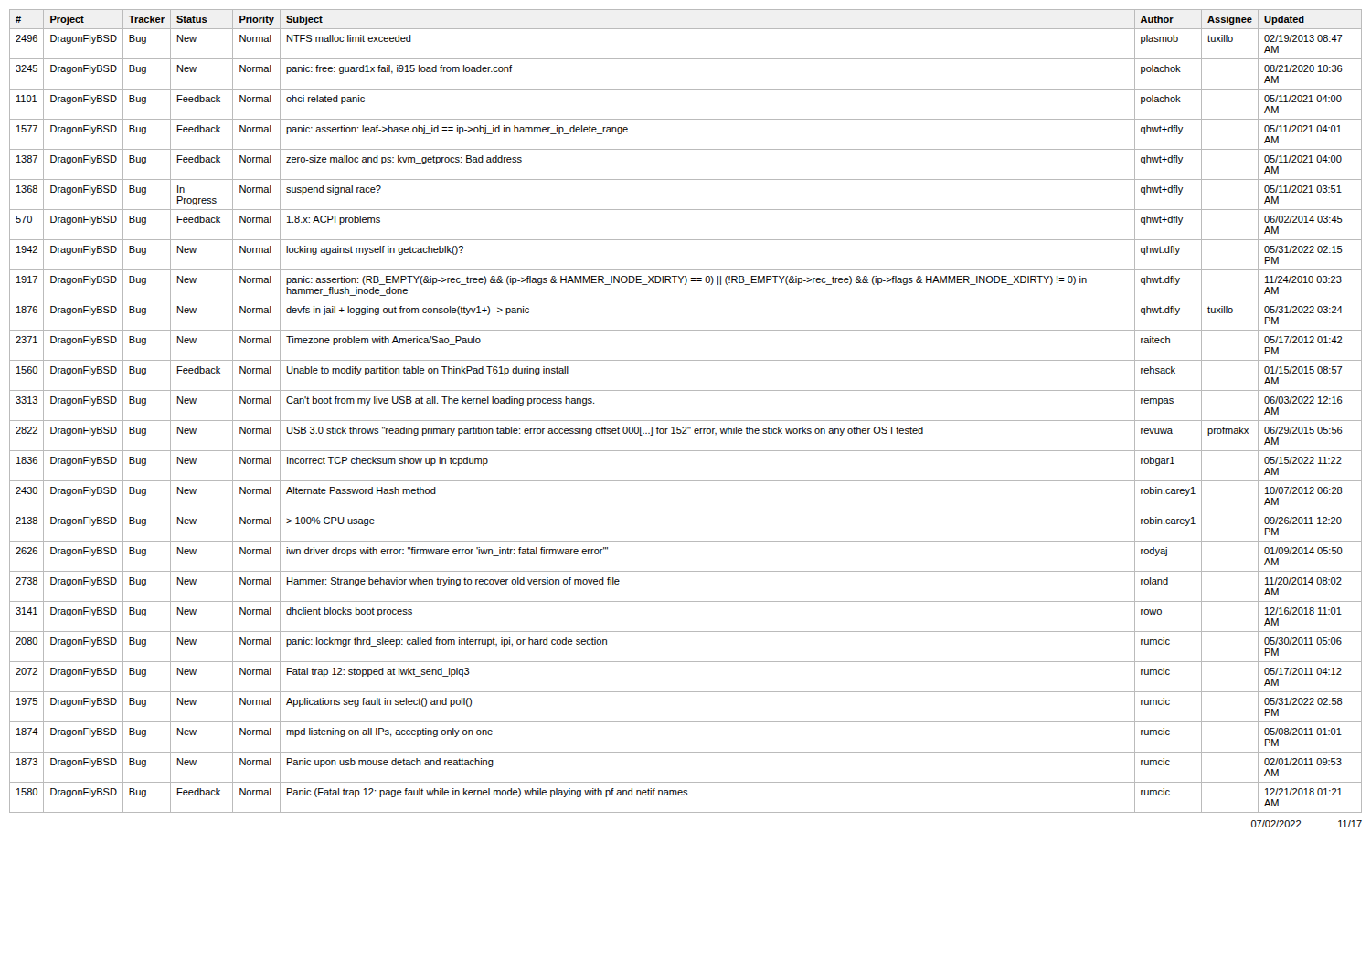| # | Project | Tracker | Status | Priority | Subject | Author | Assignee | Updated |
| --- | --- | --- | --- | --- | --- | --- | --- | --- |
| 2496 | DragonFlyBSD | Bug | New | Normal | NTFS malloc limit exceeded | plasmob | tuxillo | 02/19/2013 08:47 AM |
| 3245 | DragonFlyBSD | Bug | New | Normal | panic: free: guard1x fail, i915 load from loader.conf | polachok | | 08/21/2020 10:36 AM |
| 1101 | DragonFlyBSD | Bug | Feedback | Normal | ohci related panic | polachok | | 05/11/2021 04:00 AM |
| 1577 | DragonFlyBSD | Bug | Feedback | Normal | panic: assertion: leaf->base.obj_id == ip->obj_id in hammer_ip_delete_range | qhwt+dfly | | 05/11/2021 04:01 AM |
| 1387 | DragonFlyBSD | Bug | Feedback | Normal | zero-size malloc and ps: kvm_getprocs: Bad address | qhwt+dfly | | 05/11/2021 04:00 AM |
| 1368 | DragonFlyBSD | Bug | In Progress | Normal | suspend signal race? | qhwt+dfly | | 05/11/2021 03:51 AM |
| 570 | DragonFlyBSD | Bug | Feedback | Normal | 1.8.x: ACPI problems | qhwt+dfly | | 06/02/2014 03:45 AM |
| 1942 | DragonFlyBSD | Bug | New | Normal | locking against myself in getcacheblk()? | qhwt.dfly | | 05/31/2022 02:15 PM |
| 1917 | DragonFlyBSD | Bug | New | Normal | panic: assertion: (RB_EMPTY(&ip->rec_tree) && (ip->flags & HAMMER_INODE_XDIRTY) == 0) // (!RB_EMPTY(&ip->rec_tree) && (ip->flags & HAMMER_INODE_XDIRTY) != 0) in hammer_flush_inode_done | qhwt.dfly | | 11/24/2010 03:23 AM |
| 1876 | DragonFlyBSD | Bug | New | Normal | devfs in jail + logging out from console(ttyv1+) -> panic | qhwt.dfly | tuxillo | 05/31/2022 03:24 PM |
| 2371 | DragonFlyBSD | Bug | New | Normal | Timezone problem with America/Sao_Paulo | raitech | | 05/17/2012 01:42 PM |
| 1560 | DragonFlyBSD | Bug | Feedback | Normal | Unable to modify partition table on ThinkPad T61p during install | rehsack | | 01/15/2015 08:57 AM |
| 3313 | DragonFlyBSD | Bug | New | Normal | Can't boot from my live USB at all. The kernel loading process hangs. | rempas | | 06/03/2022 12:16 AM |
| 2822 | DragonFlyBSD | Bug | New | Normal | USB 3.0 stick throws "reading primary partition table: error accessing offset 000[...] for 152" error, while the stick works on any other OS I tested | revuwa | profmakx | 06/29/2015 05:56 AM |
| 1836 | DragonFlyBSD | Bug | New | Normal | Incorrect TCP checksum show up in tcpdump | robgar1 | | 05/15/2022 11:22 AM |
| 2430 | DragonFlyBSD | Bug | New | Normal | Alternate Password Hash method | robin.carey1 | | 10/07/2012 06:28 AM |
| 2138 | DragonFlyBSD | Bug | New | Normal | > 100% CPU usage | robin.carey1 | | 09/26/2011 12:20 PM |
| 2626 | DragonFlyBSD | Bug | New | Normal | iwn driver drops with error: "firmware error 'iwn_intr: fatal firmware error'" | rodyaj | | 01/09/2014 05:50 AM |
| 2738 | DragonFlyBSD | Bug | New | Normal | Hammer: Strange behavior when trying to recover old version of moved file | roland | | 11/20/2014 08:02 AM |
| 3141 | DragonFlyBSD | Bug | New | Normal | dhclient blocks boot process | rowo | | 12/16/2018 11:01 AM |
| 2080 | DragonFlyBSD | Bug | New | Normal | panic: lockmgr thrd_sleep: called from interrupt, ipi, or hard code section | rumcic | | 05/30/2011 05:06 PM |
| 2072 | DragonFlyBSD | Bug | New | Normal | Fatal trap 12: stopped at lwkt_send_ipiq3 | rumcic | | 05/17/2011 04:12 AM |
| 1975 | DragonFlyBSD | Bug | New | Normal | Applications seg fault in select() and poll() | rumcic | | 05/31/2022 02:58 PM |
| 1874 | DragonFlyBSD | Bug | New | Normal | mpd listening on all IPs, accepting only on one | rumcic | | 05/08/2011 01:01 PM |
| 1873 | DragonFlyBSD | Bug | New | Normal | Panic upon usb mouse detach and reattaching | rumcic | | 02/01/2011 09:53 AM |
| 1580 | DragonFlyBSD | Bug | Feedback | Normal | Panic (Fatal trap 12: page fault while in kernel mode) while playing with pf and netif names | rumcic | | 12/21/2018 01:21 AM |
07/02/2022 11/17